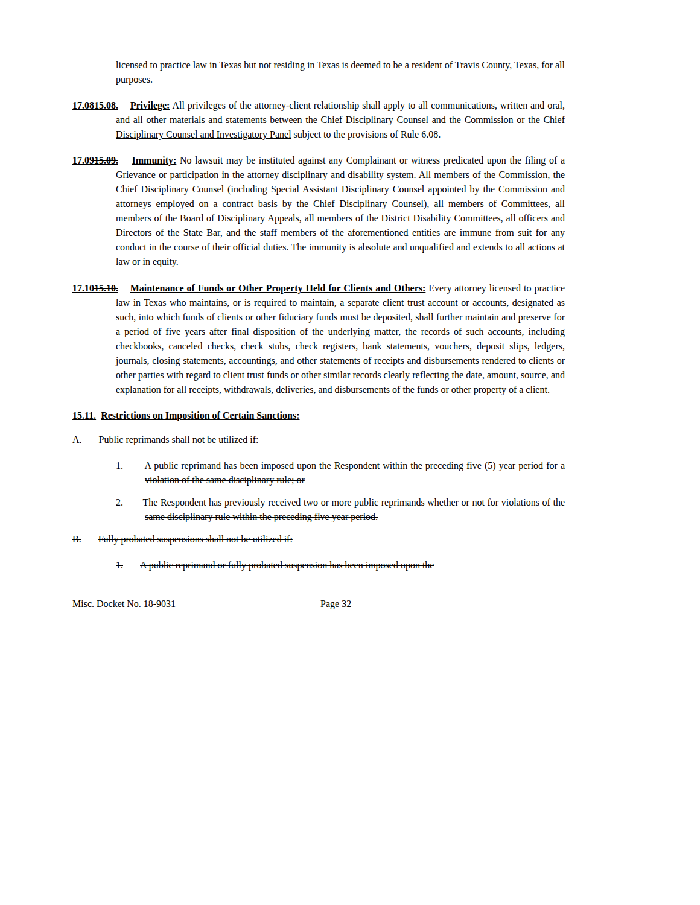licensed to practice law in Texas but not residing in Texas is deemed to be a resident of Travis County, Texas, for all purposes.
17.0815.08. Privilege: All privileges of the attorney-client relationship shall apply to all communications, written and oral, and all other materials and statements between the Chief Disciplinary Counsel and the Commission or the Chief Disciplinary Counsel and Investigatory Panel subject to the provisions of Rule 6.08.
17.0915.09. Immunity: No lawsuit may be instituted against any Complainant or witness predicated upon the filing of a Grievance or participation in the attorney disciplinary and disability system. All members of the Commission, the Chief Disciplinary Counsel (including Special Assistant Disciplinary Counsel appointed by the Commission and attorneys employed on a contract basis by the Chief Disciplinary Counsel), all members of Committees, all members of the Board of Disciplinary Appeals, all members of the District Disability Committees, all officers and Directors of the State Bar, and the staff members of the aforementioned entities are immune from suit for any conduct in the course of their official duties. The immunity is absolute and unqualified and extends to all actions at law or in equity.
17.1015.10. Maintenance of Funds or Other Property Held for Clients and Others: Every attorney licensed to practice law in Texas who maintains, or is required to maintain, a separate client trust account or accounts, designated as such, into which funds of clients or other fiduciary funds must be deposited, shall further maintain and preserve for a period of five years after final disposition of the underlying matter, the records of such accounts, including checkbooks, canceled checks, check stubs, check registers, bank statements, vouchers, deposit slips, ledgers, journals, closing statements, accountings, and other statements of receipts and disbursements rendered to clients or other parties with regard to client trust funds or other similar records clearly reflecting the date, amount, source, and explanation for all receipts, withdrawals, deliveries, and disbursements of the funds or other property of a client.
15.11. Restrictions on Imposition of Certain Sanctions:
A. Public reprimands shall not be utilized if:
1. A public reprimand has been imposed upon the Respondent within the preceding five (5) year period for a violation of the same disciplinary rule; or
2. The Respondent has previously received two or more public reprimands whether or not for violations of the same disciplinary rule within the preceding five year period.
B. Fully probated suspensions shall not be utilized if:
1. A public reprimand or fully probated suspension has been imposed upon the
Misc. Docket No. 18-9031Page 32